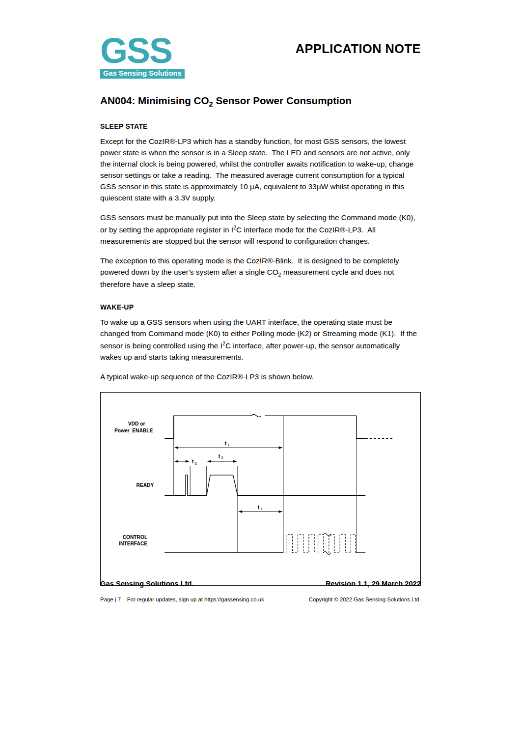GSS
Gas Sensing Solutions
APPLICATION NOTE
AN004: Minimising CO2 Sensor Power Consumption
SLEEP STATE
Except for the CozIR®-LP3 which has a standby function, for most GSS sensors, the lowest power state is when the sensor is in a Sleep state. The LED and sensors are not active, only the internal clock is being powered, whilst the controller awaits notification to wake-up, change sensor settings or take a reading. The measured average current consumption for a typical GSS sensor in this state is approximately 10 µA, equivalent to 33µW whilst operating in this quiescent state with a 3.3V supply.
GSS sensors must be manually put into the Sleep state by selecting the Command mode (K0), or by setting the appropriate register in I2C interface mode for the CozIR®-LP3. All measurements are stopped but the sensor will respond to configuration changes.
The exception to this operating mode is the CozIR®-Blink. It is designed to be completely powered down by the user's system after a single CO2 measurement cycle and does not therefore have a sleep state.
WAKE-UP
To wake up a GSS sensors when using the UART interface, the operating state must be changed from Command mode (K0) to either Polling mode (K2) or Streaming mode (K1). If the sensor is being controlled using the I2C interface, after power-up, the sensor automatically wakes up and starts taking measurements.
A typical wake-up sequence of the CozIR®-LP3 is shown below.
VDD or Power_ENABLE READY CONTROL INTERFACE t 1 t 3 t 2 t 4
Gas Sensing Solutions Ltd. Revision 1.1, 29 March 2022
Page | 7 For regular updates, sign up at https://gassensing.co.uk Copyright © 2022 Gas Sensing Solutions Ltd.